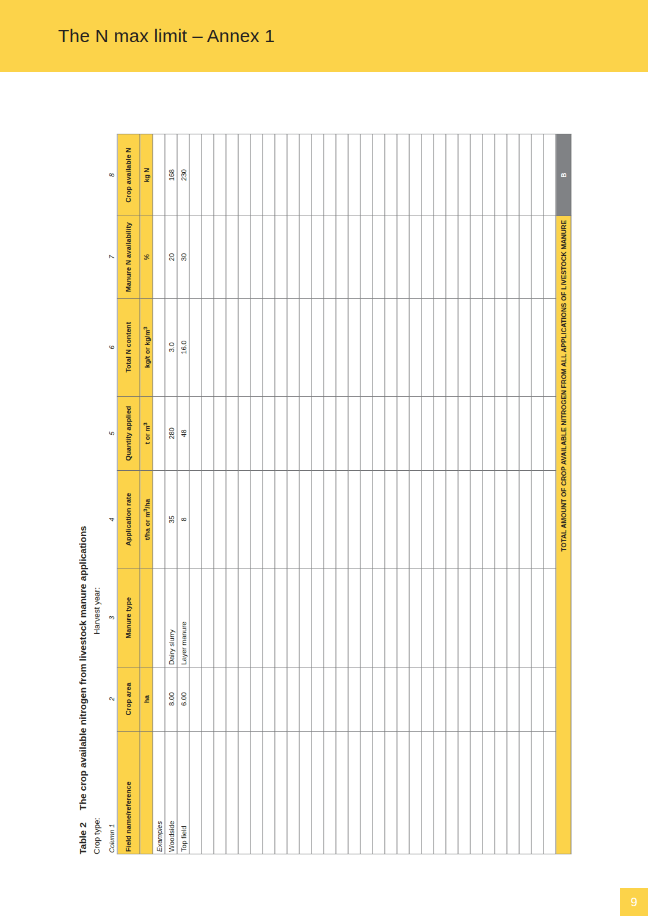The N max limit – Annex 1
Table 2 The crop available nitrogen from livestock manure applications
Crop type: Harvest year:
| Column 1 | 2 | 3 | 4 | 5 | 6 | 7 | 8 |
| Field name/reference | Crop area | Manure type | Application rate | Quantity applied | Total N content | Manure N availability | Crop available N |
| | ha | | t/ha or m 3 /ha | t or m 3 | kg/t or kg/m 3 | % | kg N |
| Examples | | | | | | | |
| Woodside | 8.00 | Dairy slurry | 35 | 280 | 3.0 | 20 | 168 |
| Top field | 6.00 | Layer manure | 8 | 48 | 16.0 | 30 | 230 |
| TOTAL AMOUNT OF CROP AVAILABLE NITROGEN FROM ALL APPLICATIONS OF LIVESTOCK MANURE | B |
9